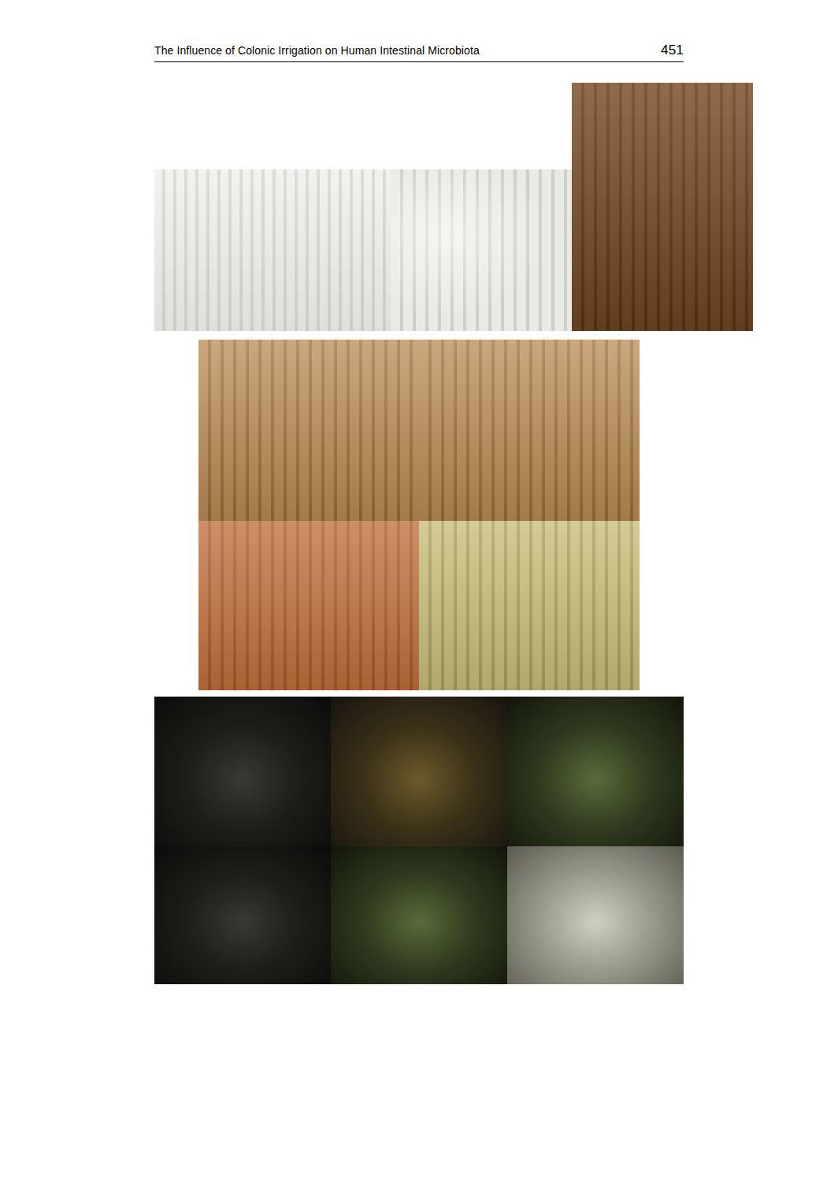The Influence of Colonic Irrigation on Human Intestinal Microbiota 451